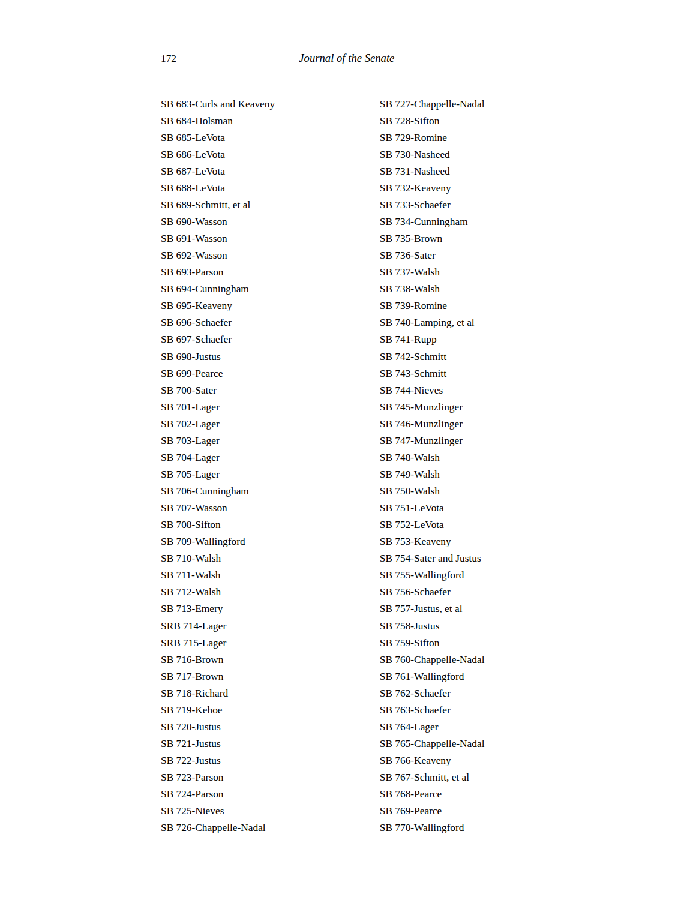172
Journal of the Senate
SB 683-Curls and Keaveny
SB 684-Holsman
SB 685-LeVota
SB 686-LeVota
SB 687-LeVota
SB 688-LeVota
SB 689-Schmitt, et al
SB 690-Wasson
SB 691-Wasson
SB 692-Wasson
SB 693-Parson
SB 694-Cunningham
SB 695-Keaveny
SB 696-Schaefer
SB 697-Schaefer
SB 698-Justus
SB 699-Pearce
SB 700-Sater
SB 701-Lager
SB 702-Lager
SB 703-Lager
SB 704-Lager
SB 705-Lager
SB 706-Cunningham
SB 707-Wasson
SB 708-Sifton
SB 709-Wallingford
SB 710-Walsh
SB 711-Walsh
SB 712-Walsh
SB 713-Emery
SRB 714-Lager
SRB 715-Lager
SB 716-Brown
SB 717-Brown
SB 718-Richard
SB 719-Kehoe
SB 720-Justus
SB 721-Justus
SB 722-Justus
SB 723-Parson
SB 724-Parson
SB 725-Nieves
SB 726-Chappelle-Nadal
SB 727-Chappelle-Nadal
SB 728-Sifton
SB 729-Romine
SB 730-Nasheed
SB 731-Nasheed
SB 732-Keaveny
SB 733-Schaefer
SB 734-Cunningham
SB 735-Brown
SB 736-Sater
SB 737-Walsh
SB 738-Walsh
SB 739-Romine
SB 740-Lamping, et al
SB 741-Rupp
SB 742-Schmitt
SB 743-Schmitt
SB 744-Nieves
SB 745-Munzlinger
SB 746-Munzlinger
SB 747-Munzlinger
SB 748-Walsh
SB 749-Walsh
SB 750-Walsh
SB 751-LeVota
SB 752-LeVota
SB 753-Keaveny
SB 754-Sater and Justus
SB 755-Wallingford
SB 756-Schaefer
SB 757-Justus, et al
SB 758-Justus
SB 759-Sifton
SB 760-Chappelle-Nadal
SB 761-Wallingford
SB 762-Schaefer
SB 763-Schaefer
SB 764-Lager
SB 765-Chappelle-Nadal
SB 766-Keaveny
SB 767-Schmitt, et al
SB 768-Pearce
SB 769-Pearce
SB 770-Wallingford